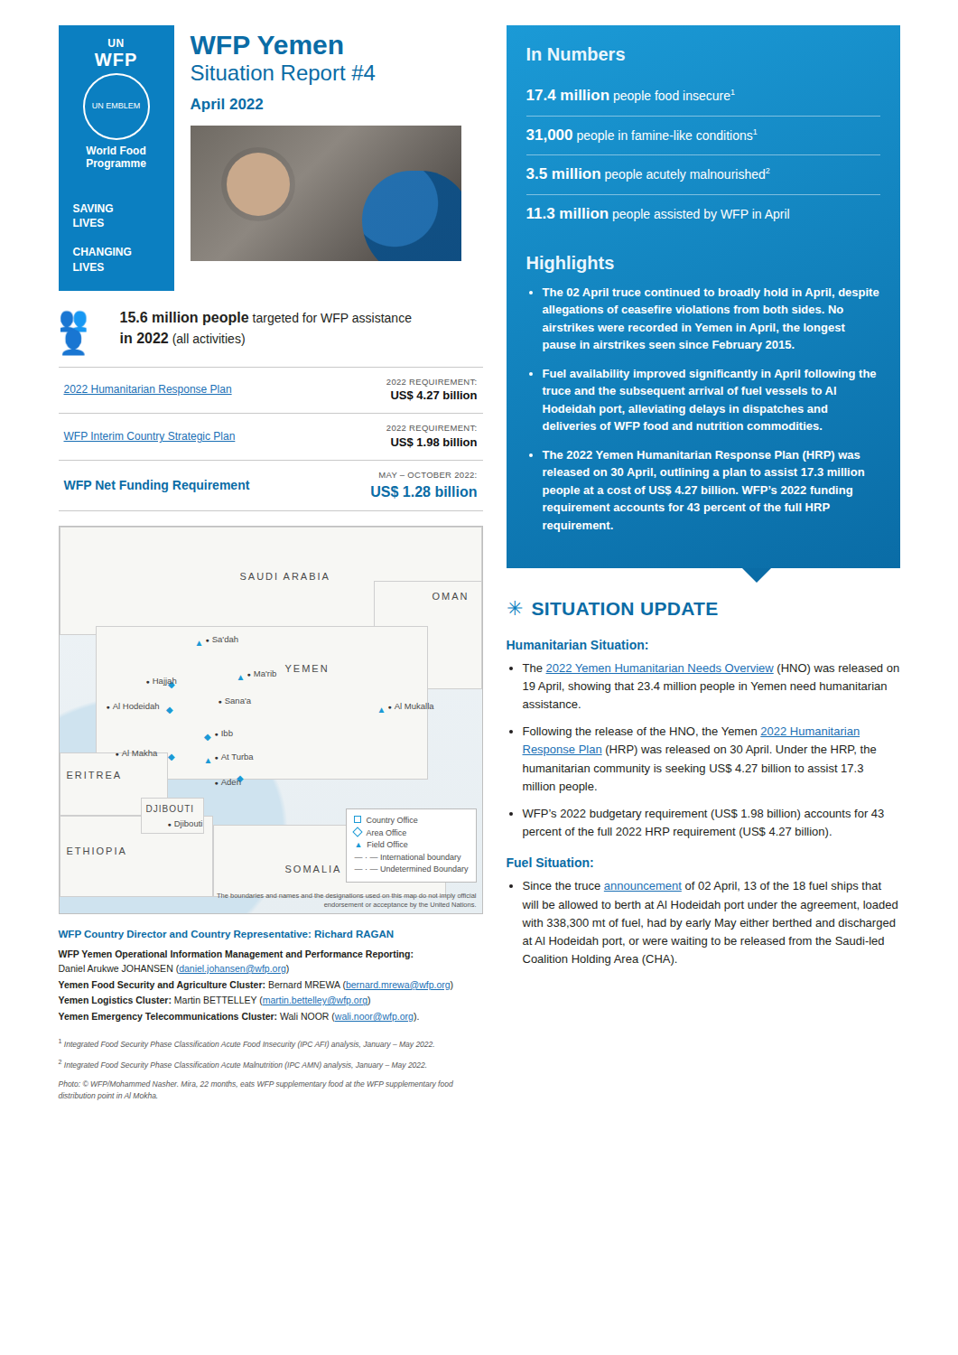UN WFP
UN EMBLEM
World Food
Programme
SAVING
LIVES
CHANGING
LIVES
WFP Yemen
Situation Report #4
April 2022
👥👤
15.6 million people targeted for WFP assistance
in 2022 (all activities)
| 2022 Humanitarian Response Plan | 2022 Requirement: US$ 4.27 billion |
| WFP Interim Country Strategic Plan | 2022 Requirement: US$ 1.98 billion |
| WFP Net Funding Requirement | May – October 2022: US$ 1.28 billion |
SAUDI ARABIA OMAN YEMEN ERITREA ETHIOPIA SOMALIA DJIBOUTI ▲ Sa'dah ◆ Hajjah ▲ Ma'rib ◆ Al Hodeidah Sana'a ▲ Al Mukalla ◆ Ibb ◆ Al Makha ▲ At Turba ◆ Aden Djibouti
Country Office
Area Office
▲Field Office
— · — International boundary
— · — Undetermined Boundary
The boundaries and names and the designations used on this map do not imply official endorsement or acceptance by the United Nations.
WFP Country Director and Country Representative: Richard RAGAN
WFP Yemen Operational Information Management and Performance Reporting:
Daniel Arukwe JOHANSEN (daniel.johansen@wfp.org)
Yemen Food Security and Agriculture Cluster: Bernard MREWA (bernard.mrewa@wfp.org)
Yemen Logistics Cluster: Martin BETTELLEY (martin.bettelley@wfp.org)
Yemen Emergency Telecommunications Cluster: Wali NOOR (wali.noor@wfp.org).
1 Integrated Food Security Phase Classification Acute Food Insecurity (IPC AFI) analysis, January – May 2022.
2 Integrated Food Security Phase Classification Acute Malnutrition (IPC AMN) analysis, January – May 2022.
Photo: © WFP/Mohammed Nasher. Mira, 22 months, eats WFP supplementary food at the WFP supplementary food distribution point in Al Mokha.
In Numbers
17.4 million people food insecure1
31,000 people in famine-like conditions1
3.5 million people acutely malnourished2
11.3 million people assisted by WFP in April
Highlights
The 02 April truce continued to broadly hold in April, despite allegations of ceasefire violations from both sides. No airstrikes were recorded in Yemen in April, the longest pause in airstrikes seen since February 2015.
Fuel availability improved significantly in April following the truce and the subsequent arrival of fuel vessels to Al Hodeidah port, alleviating delays in dispatches and deliveries of WFP food and nutrition commodities.
The 2022 Yemen Humanitarian Response Plan (HRP) was released on 30 April, outlining a plan to assist 17.3 million people at a cost of US$ 4.27 billion. WFP’s 2022 funding requirement accounts for 43 percent of the full HRP requirement.
✳
SITUATION UPDATE
Humanitarian Situation:
The 2022 Yemen Humanitarian Needs Overview (HNO) was released on 19 April, showing that 23.4 million people in Yemen need humanitarian assistance.
Following the release of the HNO, the Yemen 2022 Humanitarian Response Plan (HRP) was released on 30 April. Under the HRP, the humanitarian community is seeking US$ 4.27 billion to assist 17.3 million people.
WFP’s 2022 budgetary requirement (US$ 1.98 billion) accounts for 43 percent of the full 2022 HRP requirement (US$ 4.27 billion).
Fuel Situation:
Since the truce announcement of 02 April, 13 of the 18 fuel ships that will be allowed to berth at Al Hodeidah port under the agreement, loaded with 338,300 mt of fuel, had by early May either berthed and discharged at Al Hodeidah port, or were waiting to be released from the Saudi-led Coalition Holding Area (CHA).